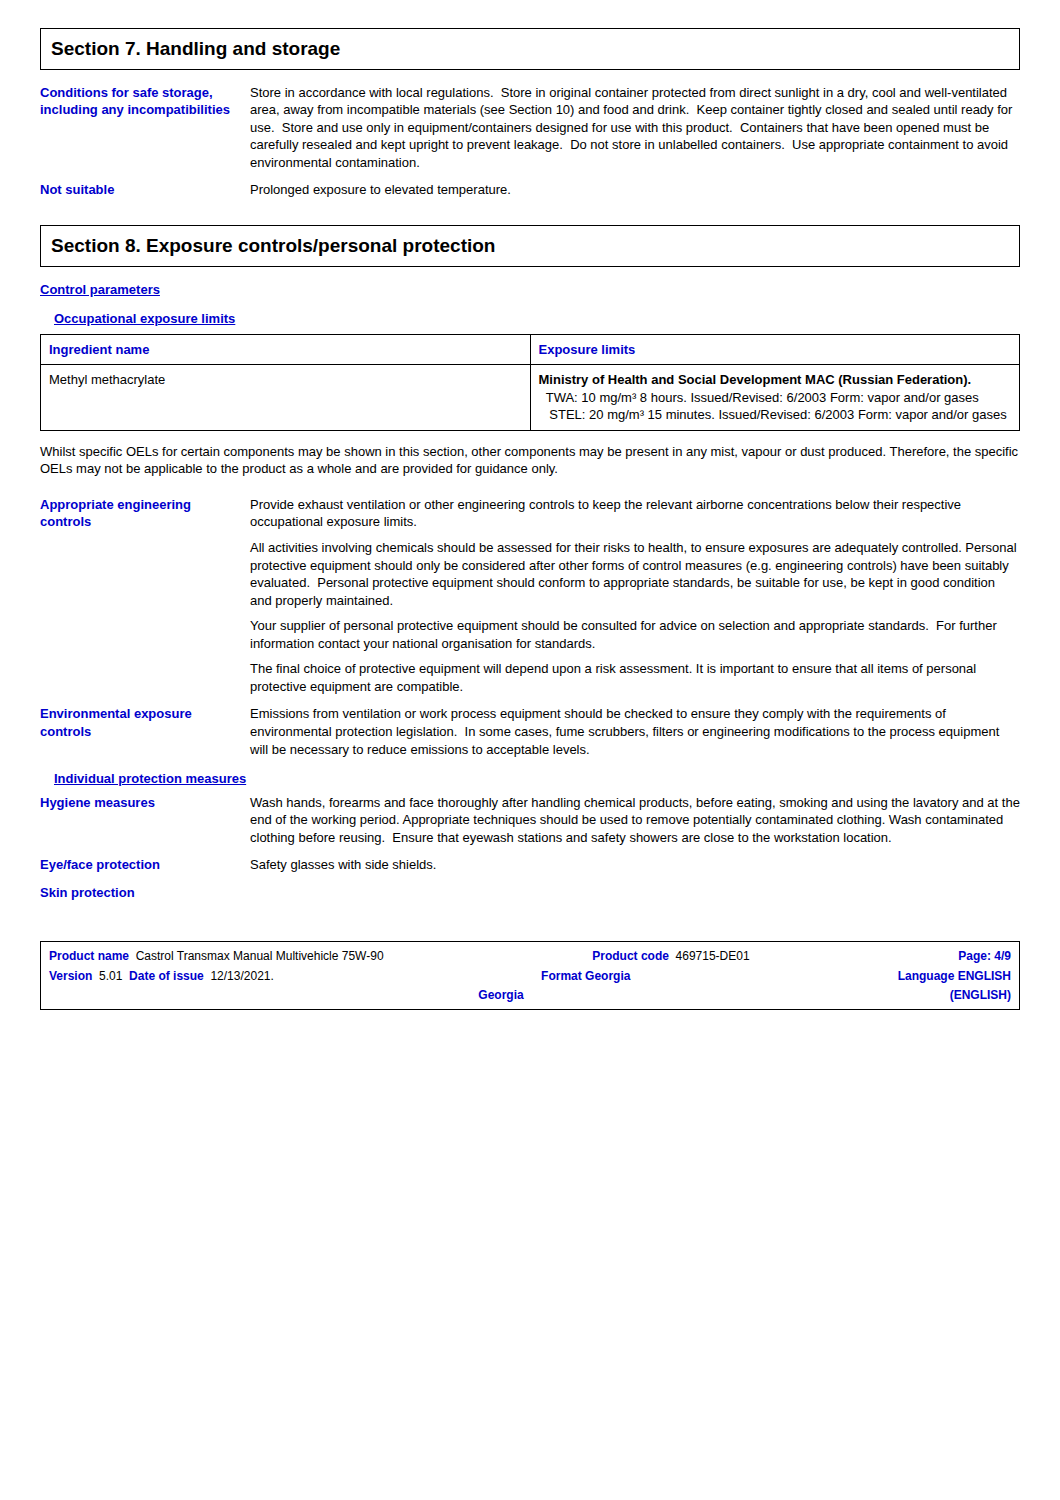Section 7. Handling and storage
Conditions for safe storage, including any incompatibilities
Store in accordance with local regulations. Store in original container protected from direct sunlight in a dry, cool and well-ventilated area, away from incompatible materials (see Section 10) and food and drink. Keep container tightly closed and sealed until ready for use. Store and use only in equipment/containers designed for use with this product. Containers that have been opened must be carefully resealed and kept upright to prevent leakage. Do not store in unlabelled containers. Use appropriate containment to avoid environmental contamination.
Not suitable
Prolonged exposure to elevated temperature.
Section 8. Exposure controls/personal protection
Control parameters
Occupational exposure limits
| Ingredient name | Exposure limits |
| --- | --- |
| Methyl methacrylate | Ministry of Health and Social Development MAC (Russian Federation). TWA: 10 mg/m³ 8 hours. Issued/Revised: 6/2003 Form: vapor and/or gases STEL: 20 mg/m³ 15 minutes. Issued/Revised: 6/2003 Form: vapor and/or gases |
Whilst specific OELs for certain components may be shown in this section, other components may be present in any mist, vapour or dust produced. Therefore, the specific OELs may not be applicable to the product as a whole and are provided for guidance only.
Appropriate engineering controls
Provide exhaust ventilation or other engineering controls to keep the relevant airborne concentrations below their respective occupational exposure limits.
All activities involving chemicals should be assessed for their risks to health, to ensure exposures are adequately controlled. Personal protective equipment should only be considered after other forms of control measures (e.g. engineering controls) have been suitably evaluated. Personal protective equipment should conform to appropriate standards, be suitable for use, be kept in good condition and properly maintained.
Your supplier of personal protective equipment should be consulted for advice on selection and appropriate standards. For further information contact your national organisation for standards.
The final choice of protective equipment will depend upon a risk assessment. It is important to ensure that all items of personal protective equipment are compatible.
Environmental exposure controls
Emissions from ventilation or work process equipment should be checked to ensure they comply with the requirements of environmental protection legislation. In some cases, fume scrubbers, filters or engineering modifications to the process equipment will be necessary to reduce emissions to acceptable levels.
Individual protection measures
Hygiene measures
Wash hands, forearms and face thoroughly after handling chemical products, before eating, smoking and using the lavatory and at the end of the working period. Appropriate techniques should be used to remove potentially contaminated clothing. Wash contaminated clothing before reusing. Ensure that eyewash stations and safety showers are close to the workstation location.
Eye/face protection
Safety glasses with side shields.
Skin protection
Product name Castrol Transmax Manual Multivehicle 75W-90
Product code 469715-DE01
Page: 4/9
Version 5.01 Date of issue 12/13/2021.
Format Georgia
Language ENGLISH
Georgia
(ENGLISH)